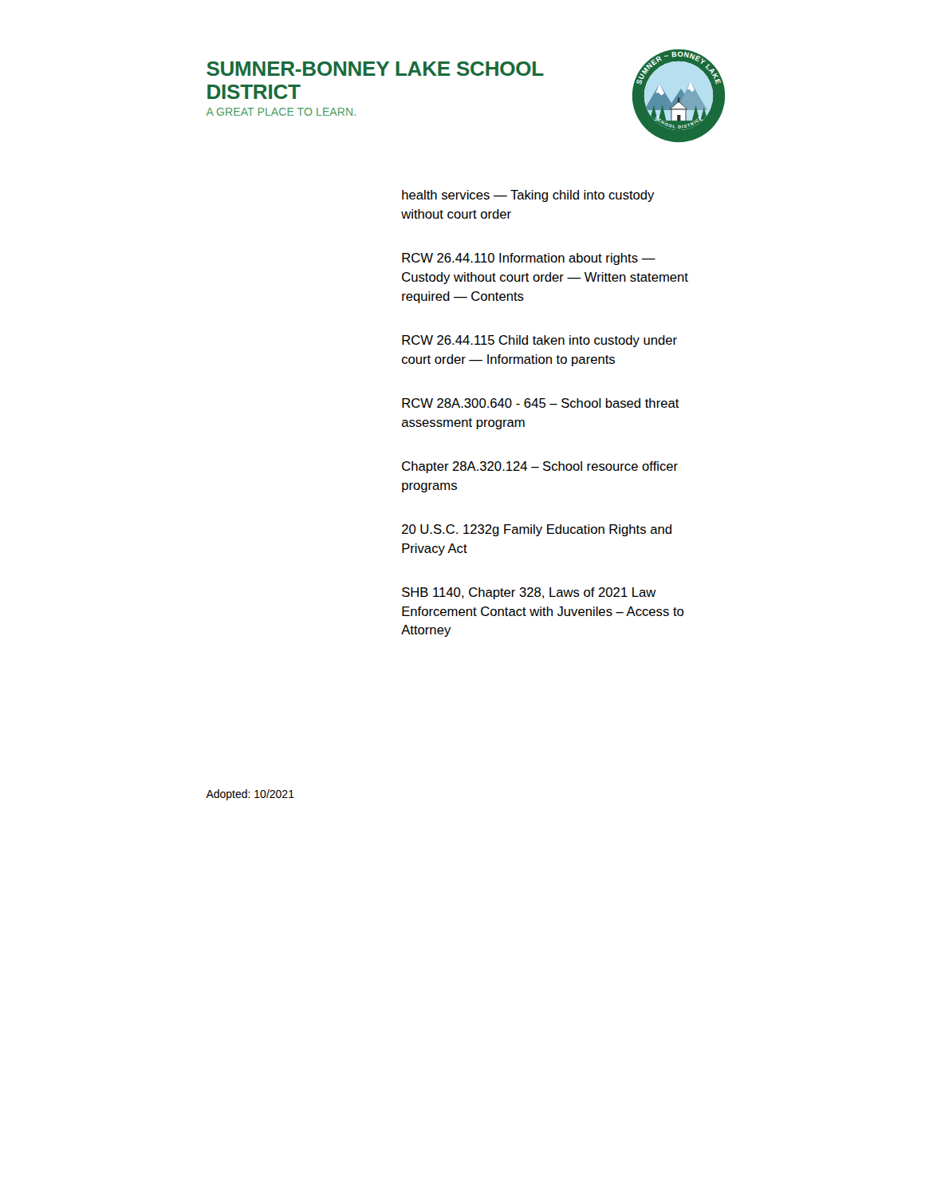SUMNER-BONNEY LAKE SCHOOL DISTRICT
A GREAT PLACE TO LEARN.
SUMNER ~ BONNEY LAKE SCHOOL DISTRICT
health services — Taking child into custody without court order
RCW 26.44.110 Information about rights — Custody without court order — Written statement required — Contents
RCW 26.44.115 Child taken into custody under court order — Information to parents
RCW 28A.300.640 - 645 – School based threat assessment program
Chapter 28A.320.124 – School resource officer programs
20 U.S.C. 1232g Family Education Rights and Privacy Act
SHB 1140, Chapter 328, Laws of 2021 Law Enforcement Contact with Juveniles – Access to Attorney
Adopted: 10/2021